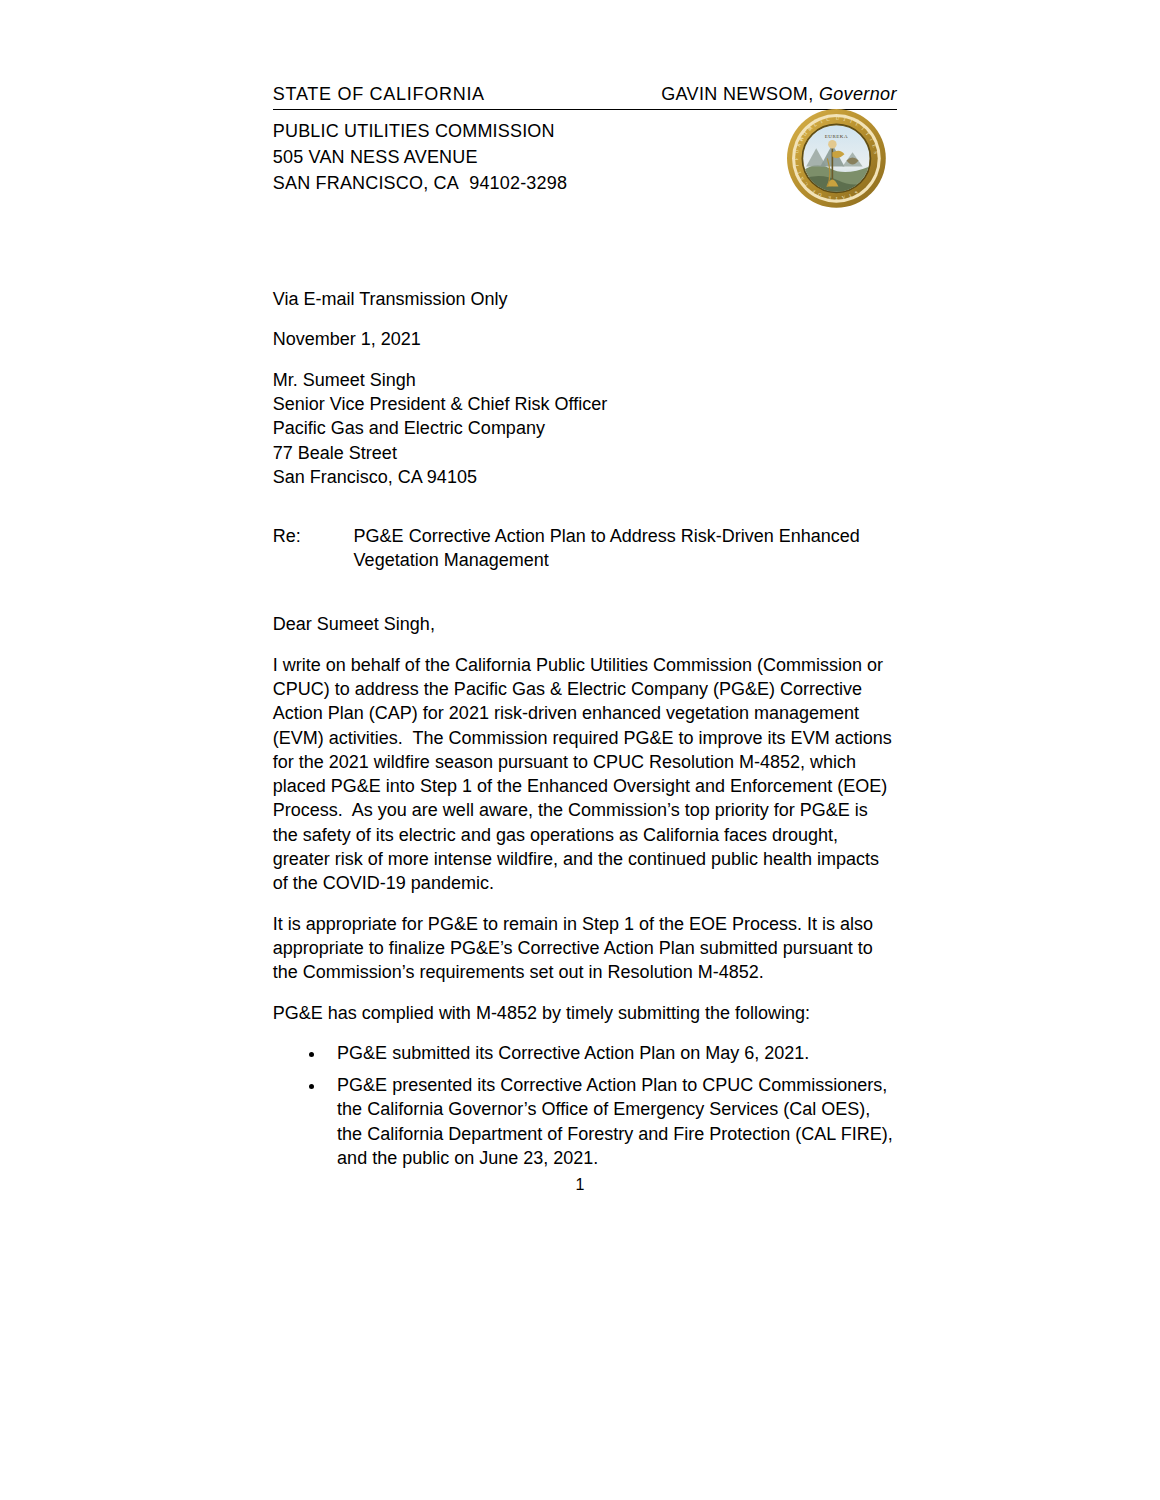STATE OF CALIFORNIA GAVIN NEWSOM, Governor
PUBLIC UTILITIES COMMISSION
505 VAN NESS AVENUE
SAN FRANCISCO, CA 94102-3298
EUREKA P U B L I C U T I L I T I E S S T A T E O F C A L I F O R N I A
Via E-mail Transmission Only
November 1, 2021
Mr. Sumeet Singh
Senior Vice President & Chief Risk Officer
Pacific Gas and Electric Company
77 Beale Street
San Francisco, CA 94105
Re:
PG&E Corrective Action Plan to Address Risk-Driven Enhanced Vegetation Management
Dear Sumeet Singh,
I write on behalf of the California Public Utilities Commission (Commission or CPUC) to address the Pacific Gas & Electric Company (PG&E) Corrective Action Plan (CAP) for 2021 risk-driven enhanced vegetation management (EVM) activities. The Commission required PG&E to improve its EVM actions for the 2021 wildfire season pursuant to CPUC Resolution M-4852, which placed PG&E into Step 1 of the Enhanced Oversight and Enforcement (EOE) Process. As you are well aware, the Commission’s top priority for PG&E is the safety of its electric and gas operations as California faces drought, greater risk of more intense wildfire, and the continued public health impacts of the COVID-19 pandemic.
It is appropriate for PG&E to remain in Step 1 of the EOE Process. It is also appropriate to finalize PG&E’s Corrective Action Plan submitted pursuant to the Commission’s requirements set out in Resolution M-4852.
PG&E has complied with M-4852 by timely submitting the following:
PG&E submitted its Corrective Action Plan on May 6, 2021.
PG&E presented its Corrective Action Plan to CPUC Commissioners, the California Governor’s Office of Emergency Services (Cal OES), the California Department of Forestry and Fire Protection (CAL FIRE), and the public on June 23, 2021.
1